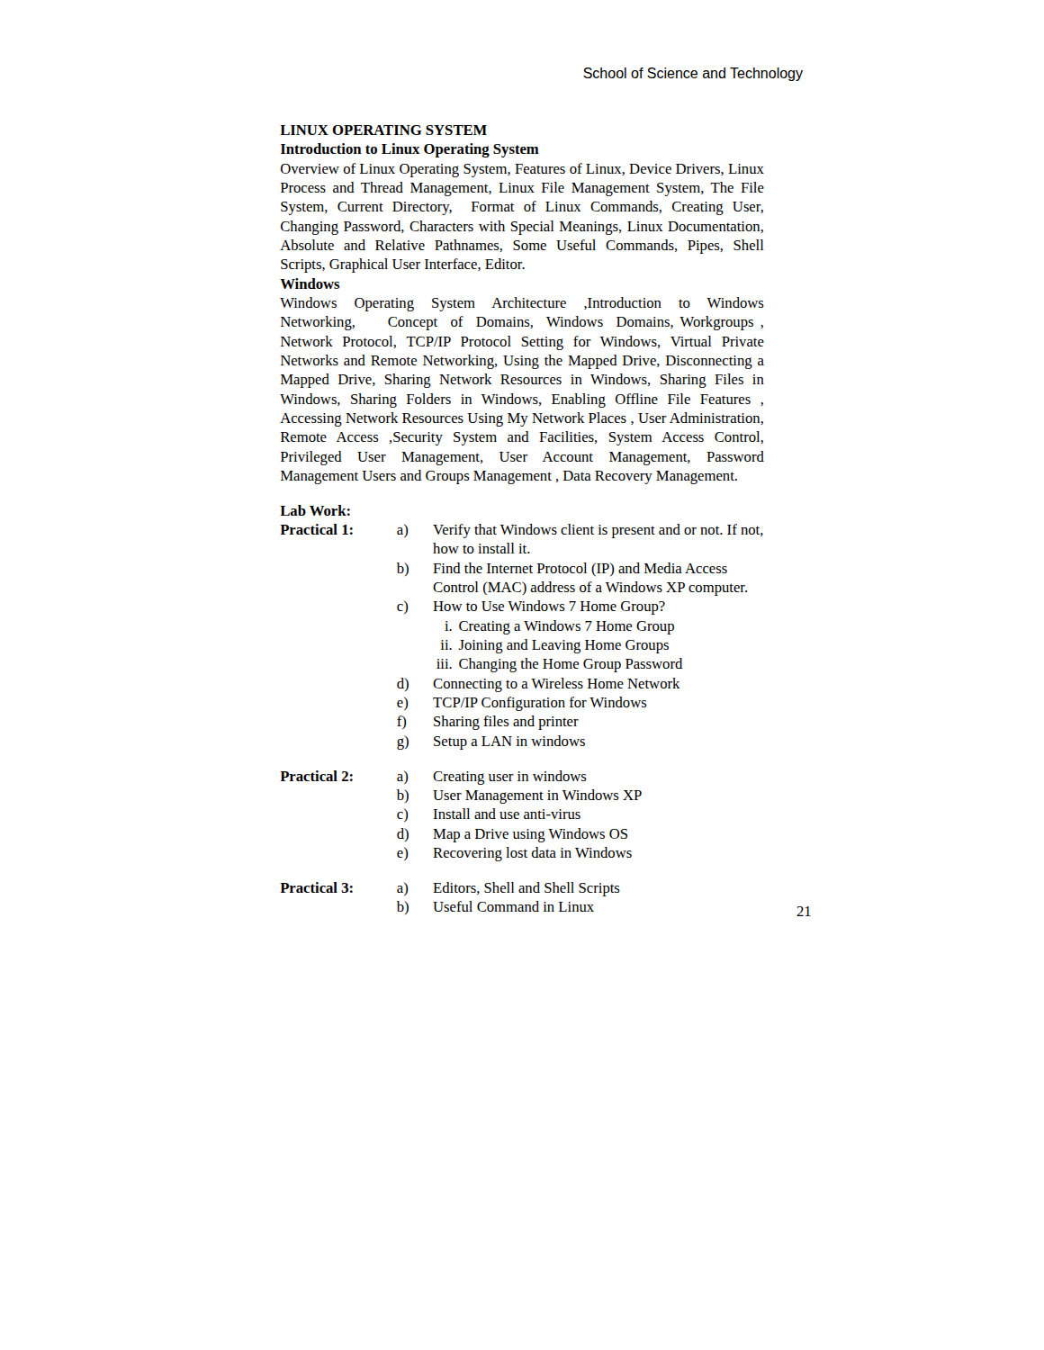School of Science and Technology
LINUX OPERATING SYSTEM
Introduction to Linux Operating System
Overview of Linux Operating System, Features of Linux, Device Drivers, Linux Process and Thread Management, Linux File Management System, The File System, Current Directory, Format of Linux Commands, Creating User, Changing Password, Characters with Special Meanings, Linux Documentation, Absolute and Relative Pathnames, Some Useful Commands, Pipes, Shell Scripts, Graphical User Interface, Editor.
Windows
Windows Operating System Architecture ,Introduction to Windows Networking, Concept of Domains, Windows Domains, Workgroups , Network Protocol, TCP/IP Protocol Setting for Windows, Virtual Private Networks and Remote Networking, Using the Mapped Drive, Disconnecting a Mapped Drive, Sharing Network Resources in Windows, Sharing Files in Windows, Sharing Folders in Windows, Enabling Offline File Features , Accessing Network Resources Using My Network Places , User Administration, Remote Access ,Security System and Facilities, System Access Control, Privileged User Management, User Account Management, Password Management Users and Groups Management , Data Recovery Management.
Lab Work:
| Practical 1: | a) | Verify that Windows client is present and or not. If not, how to install it. |
| | b) | Find the Internet Protocol (IP) and Media Access Control (MAC) address of a Windows XP computer. |
| | c) | How to Use Windows 7 Home Group? Creating a Windows 7 Home Group Joining and Leaving Home Groups Changing the Home Group Password |
| | d) | Connecting to a Wireless Home Network |
| | e) | TCP/IP Configuration for Windows |
| | f) | Sharing files and printer |
| | g) | Setup a LAN in windows |
| Practical 2: | a) | Creating user in windows |
| | b) | User Management in Windows XP |
| | c) | Install and use anti-virus |
| | d) | Map a Drive using Windows OS |
| | e) | Recovering lost data in Windows |
| Practical 3: | a) | Editors, Shell and Shell Scripts |
| | b) | Useful Command in Linux |
21